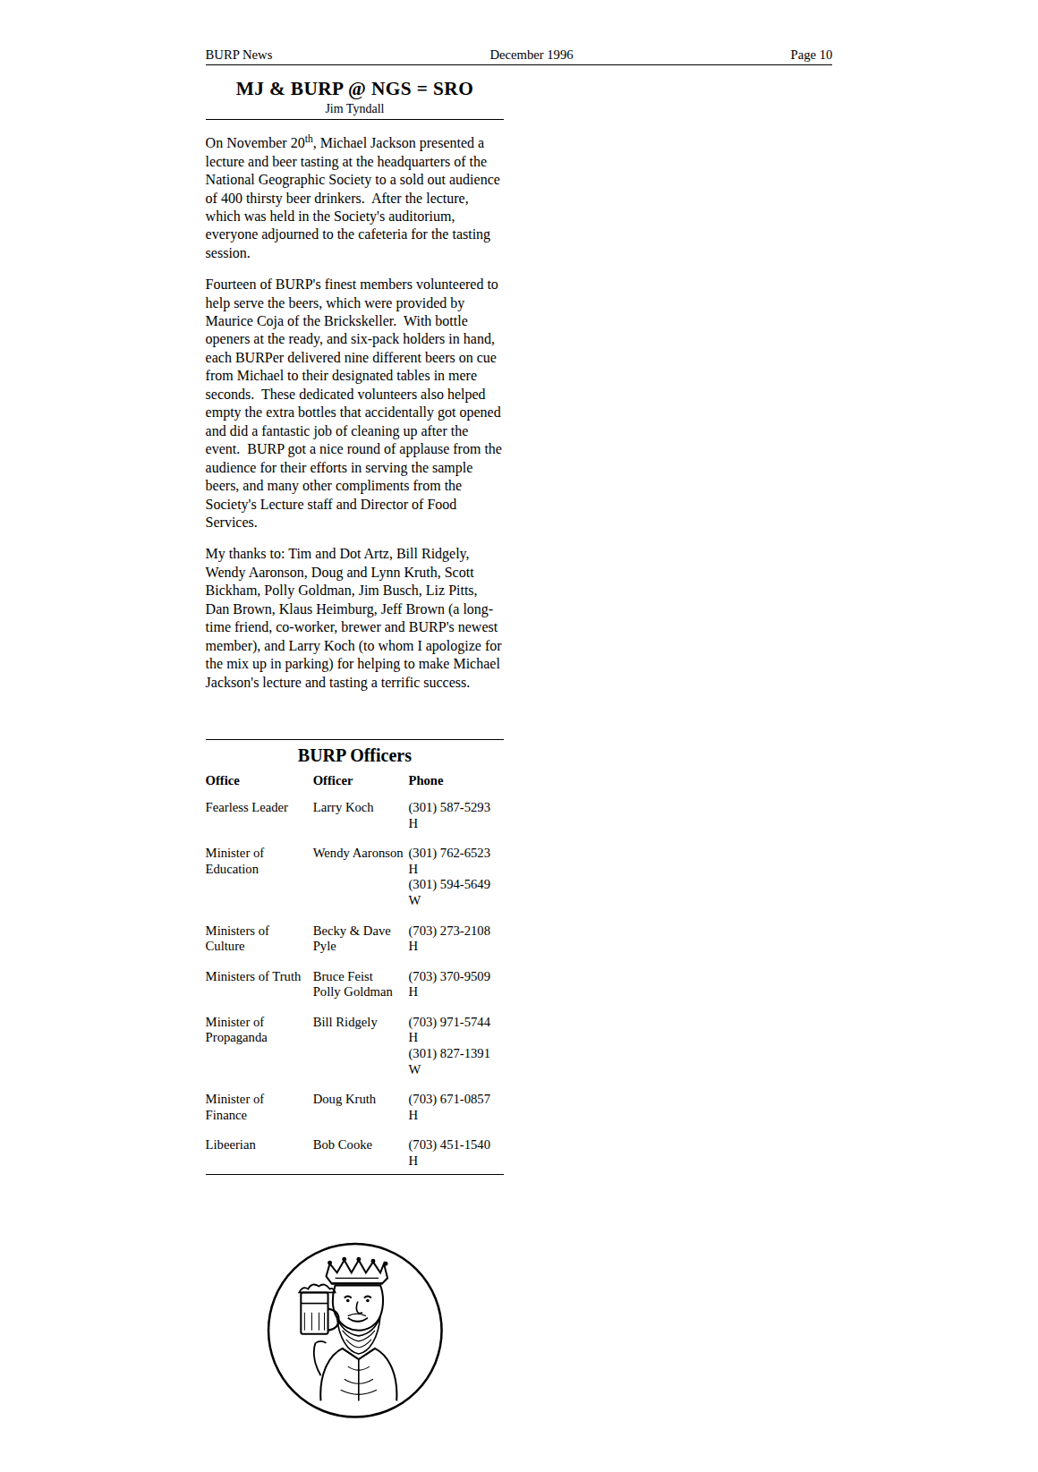BURP News December 1996 Page 10
MJ & BURP @ NGS = SRO
Jim Tyndall
On November 20th, Michael Jackson presented a lecture and beer tasting at the headquarters of the National Geographic Society to a sold out audience of 400 thirsty beer drinkers. After the lecture, which was held in the Society's auditorium, everyone adjourned to the cafeteria for the tasting session.
Fourteen of BURP's finest members volunteered to help serve the beers, which were provided by Maurice Coja of the Brickskeller. With bottle openers at the ready, and six-pack holders in hand, each BURPer delivered nine different beers on cue from Michael to their designated tables in mere seconds. These dedicated volunteers also helped empty the extra bottles that accidentally got opened and did a fantastic job of cleaning up after the event. BURP got a nice round of applause from the audience for their efforts in serving the sample beers, and many other compliments from the Society's Lecture staff and Director of Food Services.
My thanks to: Tim and Dot Artz, Bill Ridgely, Wendy Aaronson, Doug and Lynn Kruth, Scott Bickham, Polly Goldman, Jim Busch, Liz Pitts, Dan Brown, Klaus Heimburg, Jeff Brown (a long-time friend, co-worker, brewer and BURP's newest member), and Larry Koch (to whom I apologize for the mix up in parking) for helping to make Michael Jackson's lecture and tasting a terrific success.
BURP Officers
| Office | Officer | Phone |
| --- | --- | --- |
| Fearless Leader | Larry Koch | (301) 587-5293 H |
| Minister of Education | Wendy Aaronson | (301) 762-6523 H (301) 594-5649 W |
| Ministers of Culture | Becky & Dave Pyle | (703) 273-2108 H |
| Ministers of Truth | Bruce Feist Polly Goldman | (703) 370-9509 H |
| Minister of Propaganda | Bill Ridgely | (703) 971-5744 H (301) 827-1391 W |
| Minister of Finance | Doug Kruth | (703) 671-0857 H |
| Libeerian | Bob Cooke | (703) 451-1540 H |